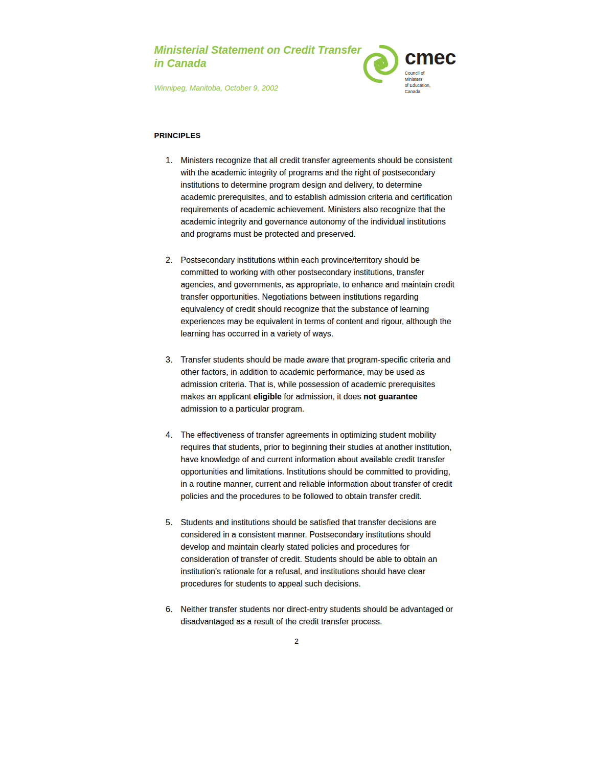Ministerial Statement on Credit Transfer in Canada
Winnipeg, Manitoba, October 9, 2002
cmec Council of
Ministers
of Education,
Canada
PRINCIPLES
Ministers recognize that all credit transfer agreements should be consistent with the academic integrity of programs and the right of postsecondary institutions to determine program design and delivery, to determine academic prerequisites, and to establish admission criteria and certification requirements of academic achievement. Ministers also recognize that the academic integrity and governance autonomy of the individual institutions and programs must be protected and preserved.
Postsecondary institutions within each province/territory should be committed to working with other postsecondary institutions, transfer agencies, and governments, as appropriate, to enhance and maintain credit transfer opportunities. Negotiations between institutions regarding equivalency of credit should recognize that the substance of learning experiences may be equivalent in terms of content and rigour, although the learning has occurred in a variety of ways.
Transfer students should be made aware that program-specific criteria and other factors, in addition to academic performance, may be used as admission criteria. That is, while possession of academic prerequisites makes an applicant eligible for admission, it does not guarantee admission to a particular program.
The effectiveness of transfer agreements in optimizing student mobility requires that students, prior to beginning their studies at another institution, have knowledge of and current information about available credit transfer opportunities and limitations. Institutions should be committed to providing, in a routine manner, current and reliable information about transfer of credit policies and the procedures to be followed to obtain transfer credit.
Students and institutions should be satisfied that transfer decisions are considered in a consistent manner. Postsecondary institutions should develop and maintain clearly stated policies and procedures for consideration of transfer of credit. Students should be able to obtain an institution's rationale for a refusal, and institutions should have clear procedures for students to appeal such decisions.
Neither transfer students nor direct-entry students should be advantaged or disadvantaged as a result of the credit transfer process.
2